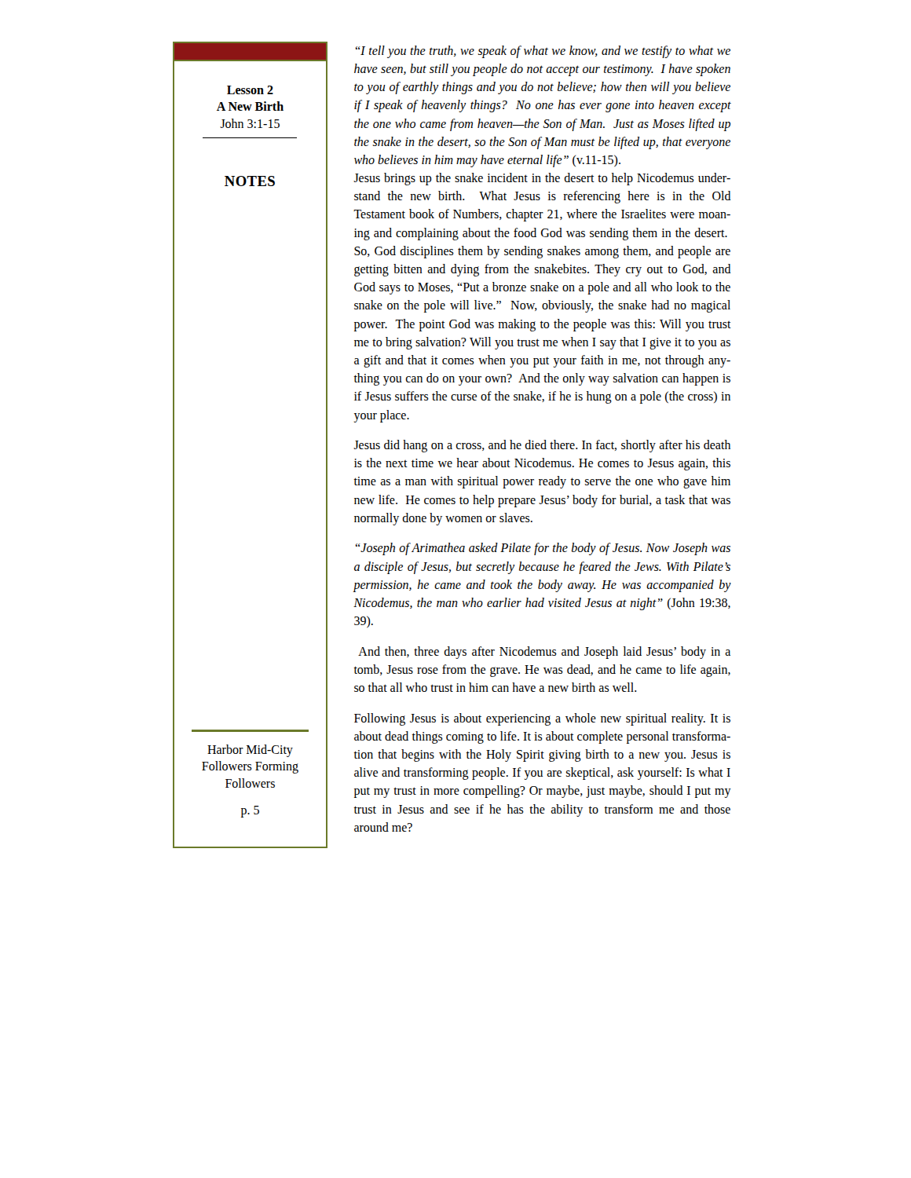Lesson 2
A New Birth
John 3:1-15
NOTES
Harbor Mid-City Followers Forming Followers
p. 5
“I tell you the truth, we speak of what we know, and we testify to what we have seen, but still you people do not accept our testimony. I have spoken to you of earthly things and you do not believe; how then will you believe if I speak of heavenly things? No one has ever gone into heaven except the one who came from heaven—the Son of Man. Just as Moses lifted up the snake in the desert, so the Son of Man must be lifted up, that everyone who believes in him may have eternal life” (v.11-15).
Jesus brings up the snake incident in the desert to help Nicodemus understand the new birth. What Jesus is referencing here is in the Old Testament book of Numbers, chapter 21, where the Israelites were moaning and complaining about the food God was sending them in the desert. So, God disciplines them by sending snakes among them, and people are getting bitten and dying from the snakebites. They cry out to God, and God says to Moses, “Put a bronze snake on a pole and all who look to the snake on the pole will live.” Now, obviously, the snake had no magical power. The point God was making to the people was this: Will you trust me to bring salvation? Will you trust me when I say that I give it to you as a gift and that it comes when you put your faith in me, not through anything you can do on your own? And the only way salvation can happen is if Jesus suffers the curse of the snake, if he is hung on a pole (the cross) in your place.
Jesus did hang on a cross, and he died there. In fact, shortly after his death is the next time we hear about Nicodemus. He comes to Jesus again, this time as a man with spiritual power ready to serve the one who gave him new life. He comes to help prepare Jesus’ body for burial, a task that was normally done by women or slaves.
“Joseph of Arimathea asked Pilate for the body of Jesus. Now Joseph was a disciple of Jesus, but secretly because he feared the Jews. With Pilate’s permission, he came and took the body away. He was accompanied by Nicodemus, the man who earlier had visited Jesus at night” (John 19:38, 39).
And then, three days after Nicodemus and Joseph laid Jesus’ body in a tomb, Jesus rose from the grave. He was dead, and he came to life again, so that all who trust in him can have a new birth as well.
Following Jesus is about experiencing a whole new spiritual reality. It is about dead things coming to life. It is about complete personal transformation that begins with the Holy Spirit giving birth to a new you. Jesus is alive and transforming people. If you are skeptical, ask yourself: Is what I put my trust in more compelling? Or maybe, just maybe, should I put my trust in Jesus and see if he has the ability to transform me and those around me?